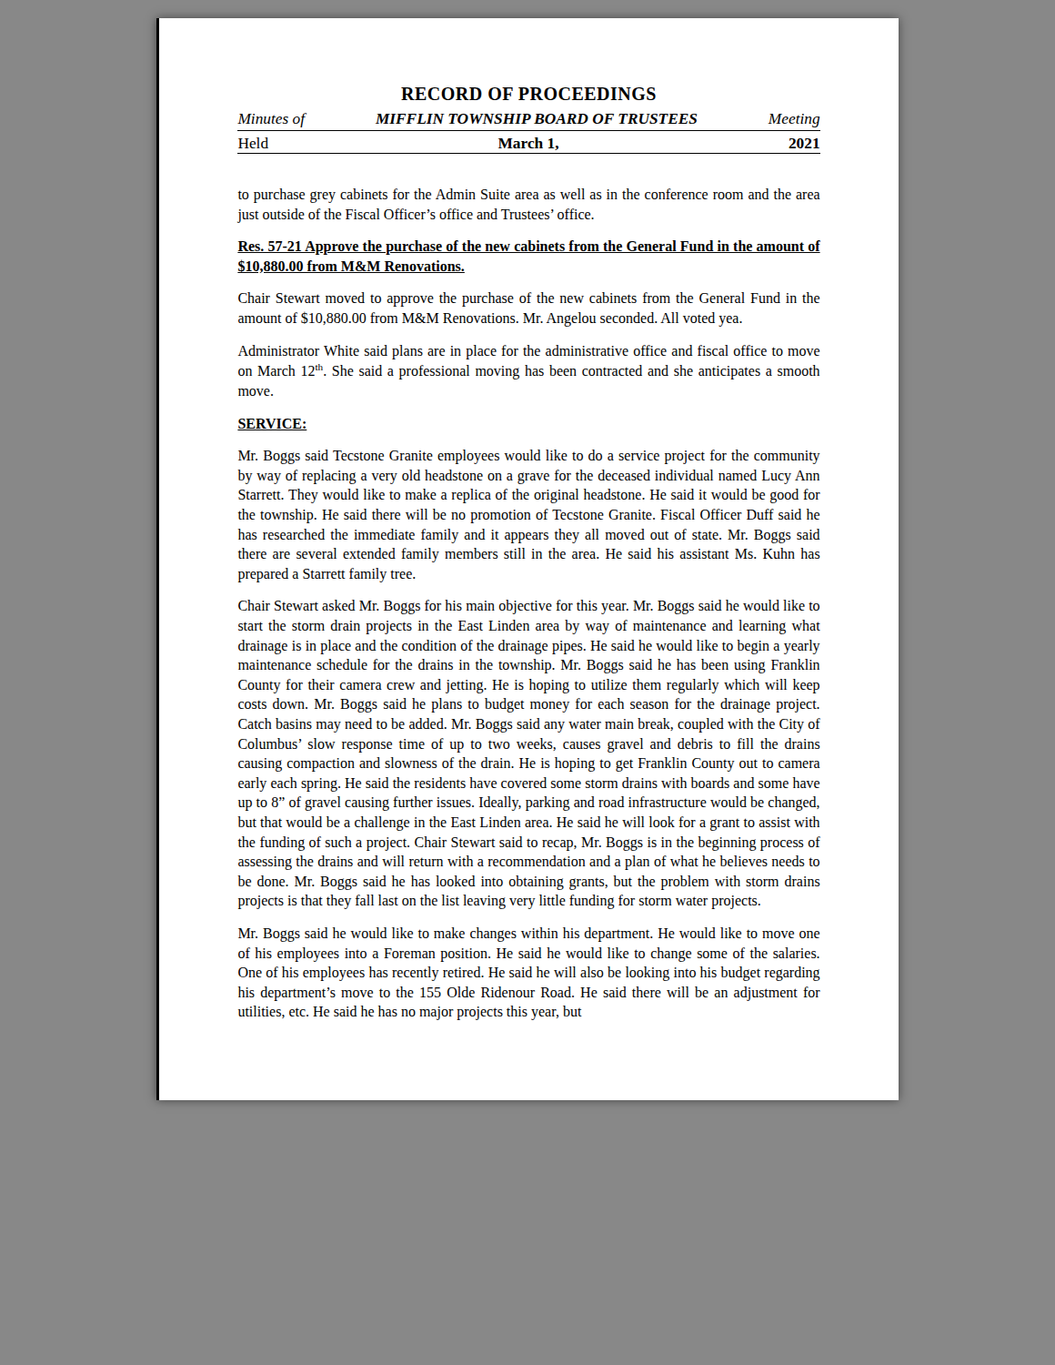RECORD OF PROCEEDINGS
Minutes of MIFFLIN TOWNSHIP BOARD OF TRUSTEES Meeting
Held March 1, 2021
to purchase grey cabinets for the Admin Suite area as well as in the conference room and the area just outside of the Fiscal Officer’s office and Trustees’ office.
Res. 57-21 Approve the purchase of the new cabinets from the General Fund in the amount of $10,880.00 from M&M Renovations.
Chair Stewart moved to approve the purchase of the new cabinets from the General Fund in the amount of $10,880.00 from M&M Renovations. Mr. Angelou seconded. All voted yea.
Administrator White said plans are in place for the administrative office and fiscal office to move on March 12th. She said a professional moving has been contracted and she anticipates a smooth move.
SERVICE:
Mr. Boggs said Tecstone Granite employees would like to do a service project for the community by way of replacing a very old headstone on a grave for the deceased individual named Lucy Ann Starrett. They would like to make a replica of the original headstone. He said it would be good for the township. He said there will be no promotion of Tecstone Granite. Fiscal Officer Duff said he has researched the immediate family and it appears they all moved out of state. Mr. Boggs said there are several extended family members still in the area. He said his assistant Ms. Kuhn has prepared a Starrett family tree.
Chair Stewart asked Mr. Boggs for his main objective for this year. Mr. Boggs said he would like to start the storm drain projects in the East Linden area by way of maintenance and learning what drainage is in place and the condition of the drainage pipes. He said he would like to begin a yearly maintenance schedule for the drains in the township. Mr. Boggs said he has been using Franklin County for their camera crew and jetting. He is hoping to utilize them regularly which will keep costs down. Mr. Boggs said he plans to budget money for each season for the drainage project. Catch basins may need to be added. Mr. Boggs said any water main break, coupled with the City of Columbus’ slow response time of up to two weeks, causes gravel and debris to fill the drains causing compaction and slowness of the drain. He is hoping to get Franklin County out to camera early each spring. He said the residents have covered some storm drains with boards and some have up to 8” of gravel causing further issues. Ideally, parking and road infrastructure would be changed, but that would be a challenge in the East Linden area. He said he will look for a grant to assist with the funding of such a project. Chair Stewart said to recap, Mr. Boggs is in the beginning process of assessing the drains and will return with a recommendation and a plan of what he believes needs to be done. Mr. Boggs said he has looked into obtaining grants, but the problem with storm drains projects is that they fall last on the list leaving very little funding for storm water projects.
Mr. Boggs said he would like to make changes within his department. He would like to move one of his employees into a Foreman position. He said he would like to change some of the salaries. One of his employees has recently retired. He said he will also be looking into his budget regarding his department’s move to the 155 Olde Ridenour Road. He said there will be an adjustment for utilities, etc. He said he has no major projects this year, but